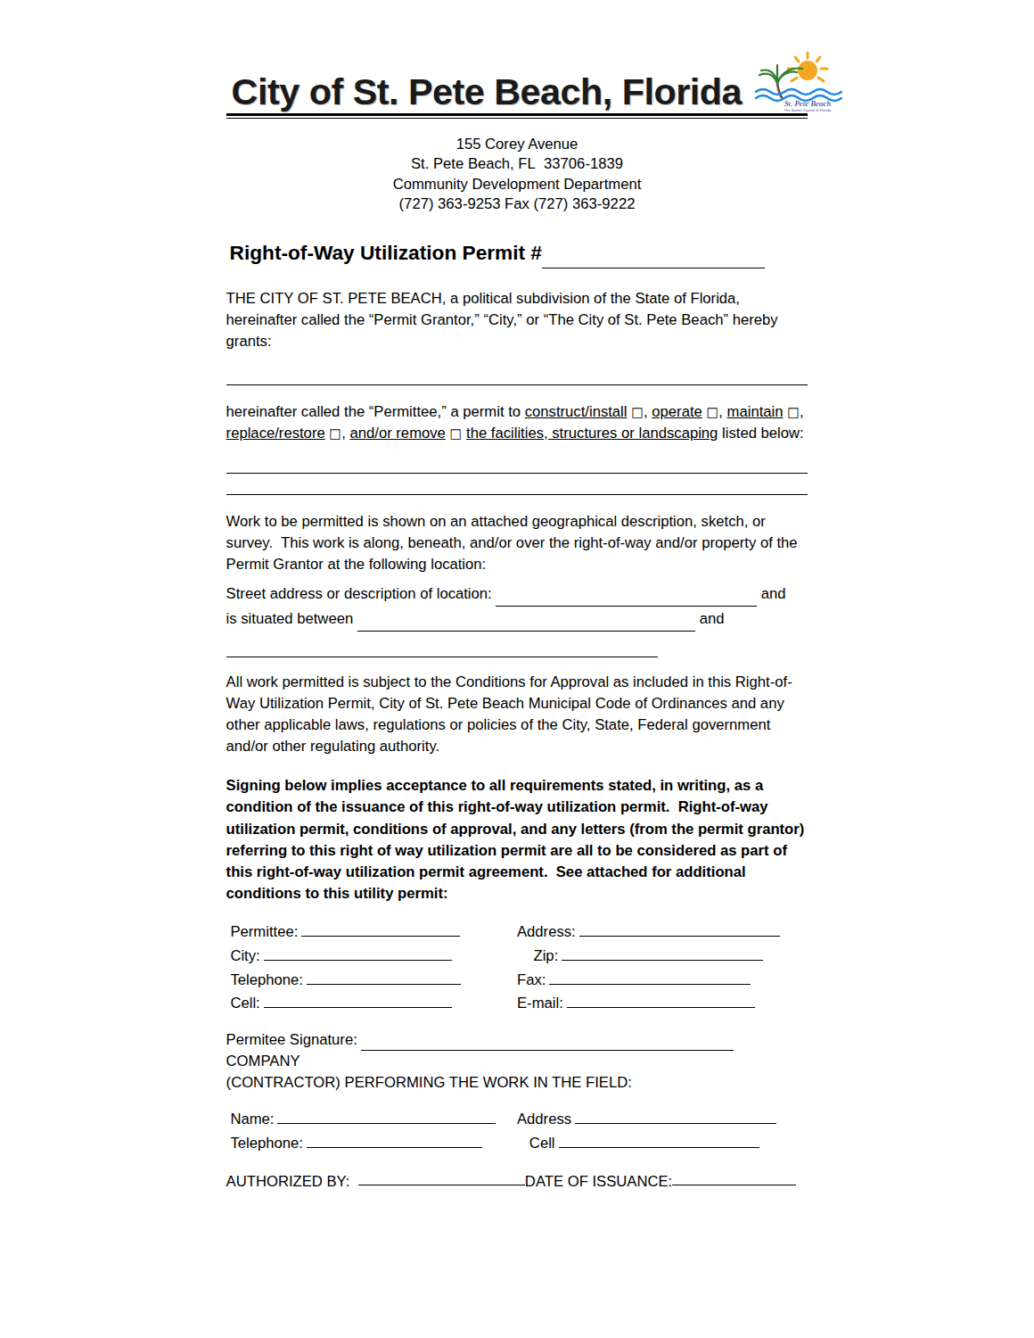City of St. Pete Beach, Florida
St. Pete Beach The Sunset Capital of Florida
155 Corey Avenue
St. Pete Beach, FL 33706-1839
Community Development Department
(727) 363-9253 Fax (727) 363-9222
Right-of-Way Utilization Permit #
THE CITY OF ST. PETE BEACH, a political subdivision of the State of Florida, hereinafter called the “Permit Grantor,” “City,” or “The City of St. Pete Beach” hereby grants:
hereinafter called the “Permittee,” a permit to construct/install □, operate □, maintain □, replace/restore □, and/or remove □ the facilities, structures or landscaping listed below:
Work to be permitted is shown on an attached geographical description, sketch, or survey. This work is along, beneath, and/or over the right-of-way and/or property of the Permit Grantor at the following location:
Street address or description of location: and
is situated between and
All work permitted is subject to the Conditions for Approval as included in this Right-of-Way Utilization Permit, City of St. Pete Beach Municipal Code of Ordinances and any other applicable laws, regulations or policies of the City, State, Federal government and/or other regulating authority.
Signing below implies acceptance to all requirements stated, in writing, as a condition of the issuance of this right-of-way utilization permit. Right-of-way utilization permit, conditions of approval, and any letters (from the permit grantor) referring to this right of way utilization permit are all to be considered as part of this right-of-way utilization permit agreement. See attached for additional conditions to this utility permit:
Permittee:
Address:
City:
Zip:
Telephone:
Fax:
Cell:
E-mail:
Permitee Signature: COMPANY
(CONTRACTOR) PERFORMING THE WORK IN THE FIELD:
Name:
Address
Telephone:
Cell
AUTHORIZED BY: DATE OF ISSUANCE: